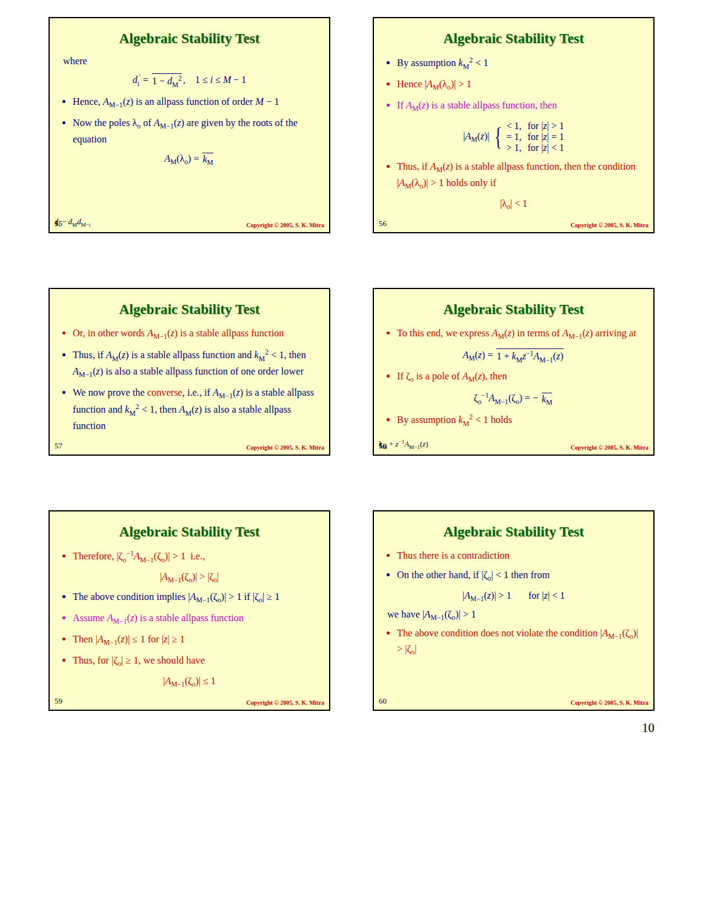Algebraic Stability Test
where
di' = di − dMdM−i 1 − dM2 , 1 ≤ i ≤ M − 1
Hence, AM−1(z) is an allpass function of order M − 1
Now the poles λo of AM−1(z) are given by the roots of the equation
AM(λo) = 1 kM
55 Copyright © 2005, S. K. Mitra
Algebraic Stability Test
By assumption kM2 < 1
Hence |AM(λo)| > 1
If AM(z) is a stable allpass function, then
|AM(z)| { < 1, for |z| > 1 = 1, for |z| = 1 > 1, for |z| < 1
Thus, if AM(z) is a stable allpass function, then the condition |AM(λo)| > 1 holds only if
|λo| < 1
56 Copyright © 2005, S. K. Mitra
Algebraic Stability Test
Or, in other words AM−1(z) is a stable allpass function
Thus, if AM(z) is a stable allpass function and kM2 < 1, then AM−1(z) is also a stable allpass function of one order lower
We now prove the converse, i.e., if AM−1(z) is a stable allpass function and kM2 < 1, then AM(z) is also a stable allpass function
57 Copyright © 2005, S. K. Mitra
Algebraic Stability Test
To this end, we express AM(z) in terms of AM−1(z) arriving at
AM(z) = kM + z−1AM−1(z) 1 + kMz−1AM−1(z)
If ζo is a pole of AM(z), then
ζo−1AM−1(ζo) = − 1 kM
By assumption kM2 < 1 holds
58 Copyright © 2005, S. K. Mitra
Algebraic Stability Test
Therefore, |ζo−1AM−1(ζo)| > 1 i.e.,
|AM−1(ζo)| > |ζo|
The above condition implies |AM−1(ζo)| > 1 if |ζo| ≥ 1
Assume AM−1(z) is a stable allpass function
Then |AM−1(z)| ≤ 1 for |z| ≥ 1
Thus, for |ζo| ≥ 1, we should have
|AM−1(ζo)| ≤ 1
59 Copyright © 2005, S. K. Mitra
Algebraic Stability Test
Thus there is a contradiction
On the other hand, if |ζo| < 1 then from
|AM−1(z)| > 1 for |z| < 1
we have |AM−1(ζo)| > 1
The above condition does not violate the condition |AM−1(ζo)| > |ζo|
60 Copyright © 2005, S. K. Mitra
10